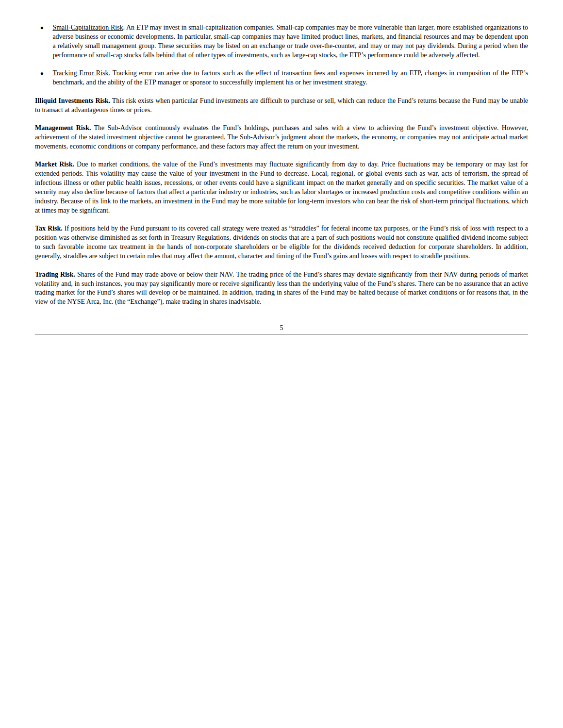Small-Capitalization Risk. An ETP may invest in small-capitalization companies. Small-cap companies may be more vulnerable than larger, more established organizations to adverse business or economic developments. In particular, small-cap companies may have limited product lines, markets, and financial resources and may be dependent upon a relatively small management group. These securities may be listed on an exchange or trade over-the-counter, and may or may not pay dividends. During a period when the performance of small-cap stocks falls behind that of other types of investments, such as large-cap stocks, the ETP’s performance could be adversely affected.
Tracking Error Risk. Tracking error can arise due to factors such as the effect of transaction fees and expenses incurred by an ETP, changes in composition of the ETP’s benchmark, and the ability of the ETP manager or sponsor to successfully implement his or her investment strategy.
Illiquid Investments Risk. This risk exists when particular Fund investments are difficult to purchase or sell, which can reduce the Fund’s returns because the Fund may be unable to transact at advantageous times or prices.
Management Risk. The Sub-Advisor continuously evaluates the Fund’s holdings, purchases and sales with a view to achieving the Fund’s investment objective. However, achievement of the stated investment objective cannot be guaranteed. The Sub-Advisor’s judgment about the markets, the economy, or companies may not anticipate actual market movements, economic conditions or company performance, and these factors may affect the return on your investment.
Market Risk. Due to market conditions, the value of the Fund’s investments may fluctuate significantly from day to day. Price fluctuations may be temporary or may last for extended periods. This volatility may cause the value of your investment in the Fund to decrease. Local, regional, or global events such as war, acts of terrorism, the spread of infectious illness or other public health issues, recessions, or other events could have a significant impact on the market generally and on specific securities. The market value of a security may also decline because of factors that affect a particular industry or industries, such as labor shortages or increased production costs and competitive conditions within an industry. Because of its link to the markets, an investment in the Fund may be more suitable for long-term investors who can bear the risk of short-term principal fluctuations, which at times may be significant.
Tax Risk. If positions held by the Fund pursuant to its covered call strategy were treated as “straddles” for federal income tax purposes, or the Fund’s risk of loss with respect to a position was otherwise diminished as set forth in Treasury Regulations, dividends on stocks that are a part of such positions would not constitute qualified dividend income subject to such favorable income tax treatment in the hands of non-corporate shareholders or be eligible for the dividends received deduction for corporate shareholders. In addition, generally, straddles are subject to certain rules that may affect the amount, character and timing of the Fund’s gains and losses with respect to straddle positions.
Trading Risk. Shares of the Fund may trade above or below their NAV. The trading price of the Fund’s shares may deviate significantly from their NAV during periods of market volatility and, in such instances, you may pay significantly more or receive significantly less than the underlying value of the Fund’s shares. There can be no assurance that an active trading market for the Fund’s shares will develop or be maintained. In addition, trading in shares of the Fund may be halted because of market conditions or for reasons that, in the view of the NYSE Arca, Inc. (the “Exchange”), make trading in shares inadvisable.
5